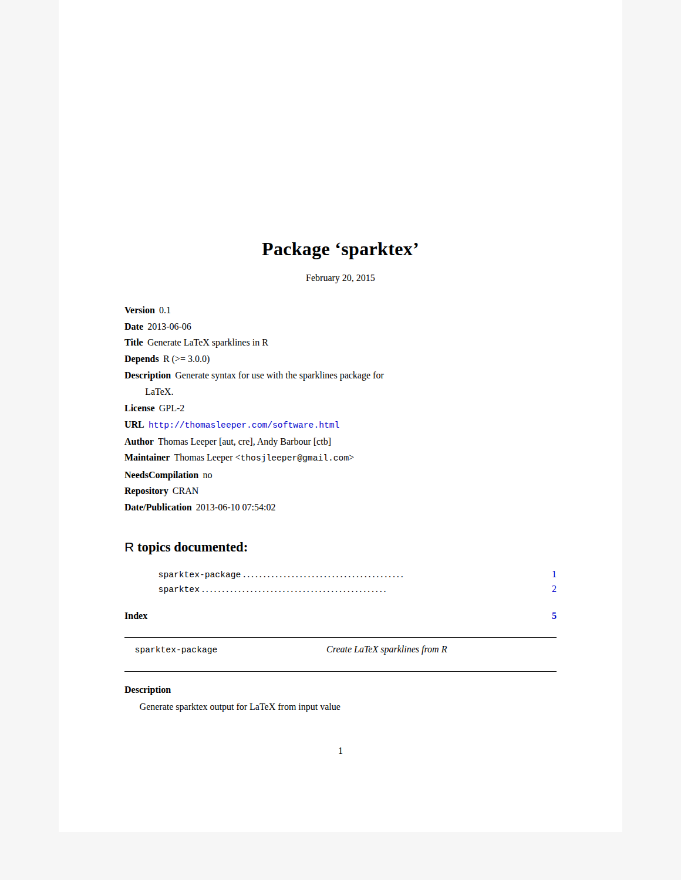Package ‘sparktex’
February 20, 2015
Version
0.1
Date
2013-06-06
Title
Generate LaTeX sparklines in R
Depends
R (>= 3.0.0)
Description
Generate syntax for use with the sparklines package for
LaTeX.
License
GPL-2
URL
http://thomasleeper.com/software.html
Author
Thomas Leeper [aut, cre], Andy Barbour [ctb]
Maintainer
Thomas Leeper <thosjleeper@gmail.com>
NeedsCompilation
no
Repository
CRAN
Date/Publication
2013-06-10 07:54:02
R topics documented:
sparktex-package........................................ 1
sparktex.............................................. 2
Index 5
| sparktex-package | Create LaTeX sparklines from R |
Description
Generate sparktex output for LaTeX from input value
1